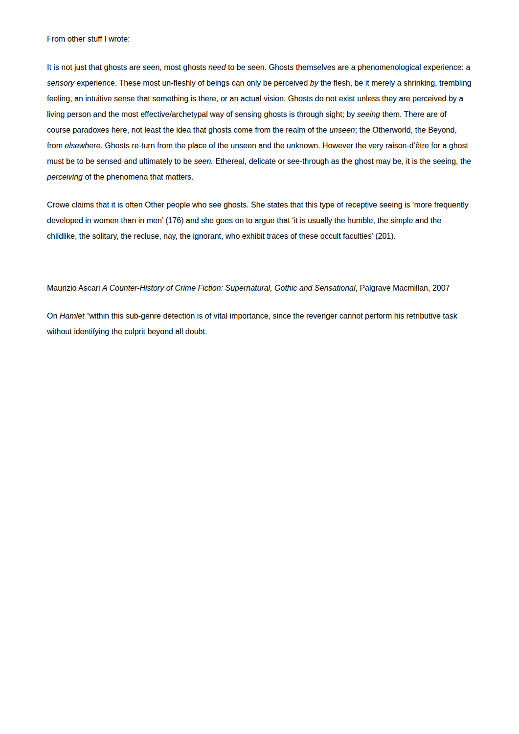From other stuff I wrote:
It is not just that ghosts are seen, most ghosts need to be seen. Ghosts themselves are a phenomenological experience: a sensory experience. These most un-fleshly of beings can only be perceived by the flesh, be it merely a shrinking, trembling feeling, an intuitive sense that something is there, or an actual vision. Ghosts do not exist unless they are perceived by a living person and the most effective/archetypal way of sensing ghosts is through sight; by seeing them. There are of course paradoxes here, not least the idea that ghosts come from the realm of the unseen; the Otherworld, the Beyond, from elsewhere. Ghosts re-turn from the place of the unseen and the unknown. However the very raison-d’être for a ghost must be to be sensed and ultimately to be seen. Ethereal, delicate or see-through as the ghost may be, it is the seeing, the perceiving of the phenomena that matters.
Crowe claims that it is often Other people who see ghosts. She states that this type of receptive seeing is ‘more frequently developed in women than in men’ (176) and she goes on to argue that ‘it is usually the humble, the simple and the childlike, the solitary, the recluse, nay, the ignorant, who exhibit traces of these occult faculties’ (201).
Maurizio Ascari A Counter-History of Crime Fiction: Supernatural, Gothic and Sensational, Palgrave Macmillan, 2007
On Hamlet “within this sub-genre detection is of vital importance, since the revenger cannot perform his retributive task without identifying the culprit beyond all doubt.